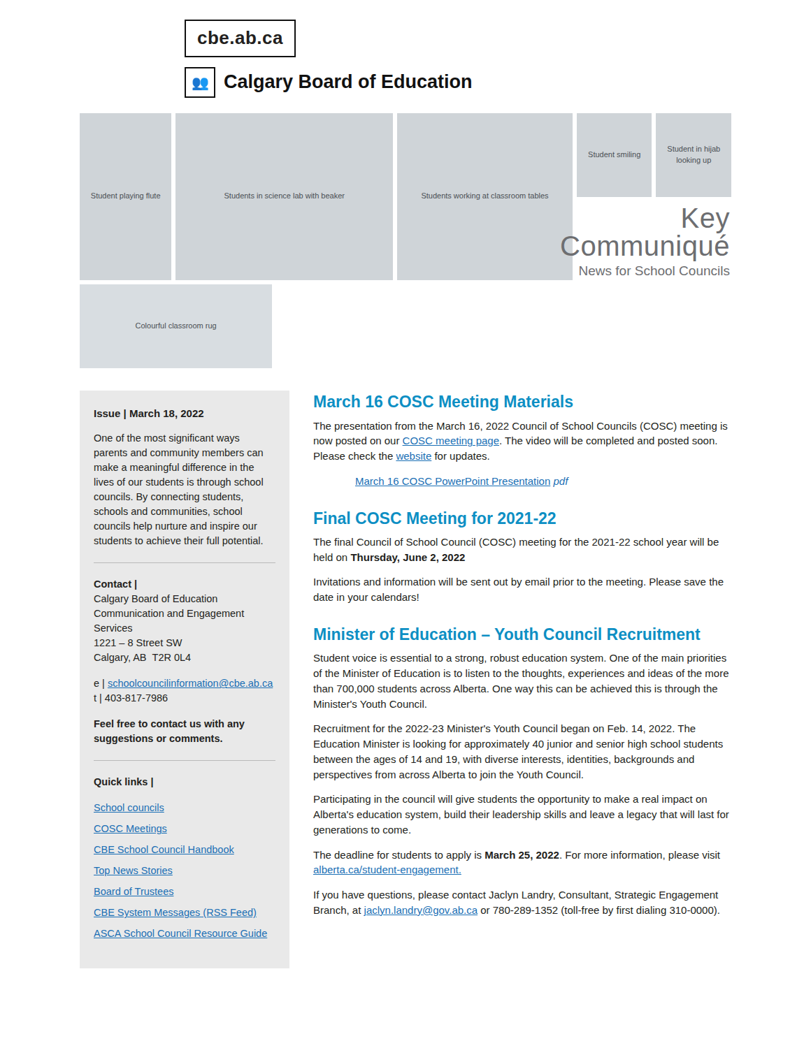cbe.ab.ca
👥 Calgary Board of Education
Student playing flute
Students in science lab with beaker
Students working at classroom tables
Student smiling
Student in hijab looking up
Key Communiqué
News for School Councils
Colourful classroom rug
Issue | March 18, 2022
One of the most significant ways parents and community members can make a meaningful difference in the lives of our students is through school councils. By connecting students, schools and communities, school councils help nurture and inspire our students to achieve their full potential.
Contact |
Calgary Board of Education
Communication and Engagement Services
1221 – 8 Street SW
Calgary, AB T2R 0L4
e | schoolcouncilinformation@cbe.ab.ca
t | 403-817-7986
Feel free to contact us with any suggestions or comments.
Quick links |
School councils
COSC Meetings
CBE School Council Handbook
Top News Stories
Board of Trustees
CBE System Messages (RSS Feed)
ASCA School Council Resource Guide
March 16 COSC Meeting Materials
The presentation from the March 16, 2022 Council of School Councils (COSC) meeting is now posted on our COSC meeting page. The video will be completed and posted soon. Please check the website for updates.
March 16 COSC PowerPoint Presentation pdf
Final COSC Meeting for 2021-22
The final Council of School Council (COSC) meeting for the 2021-22 school year will be held on Thursday, June 2, 2022
Invitations and information will be sent out by email prior to the meeting. Please save the date in your calendars!
Minister of Education – Youth Council Recruitment
Student voice is essential to a strong, robust education system. One of the main priorities of the Minister of Education is to listen to the thoughts, experiences and ideas of the more than 700,000 students across Alberta. One way this can be achieved this is through the Minister's Youth Council.
Recruitment for the 2022-23 Minister's Youth Council began on Feb. 14, 2022. The Education Minister is looking for approximately 40 junior and senior high school students between the ages of 14 and 19, with diverse interests, identities, backgrounds and perspectives from across Alberta to join the Youth Council.
Participating in the council will give students the opportunity to make a real impact on Alberta's education system, build their leadership skills and leave a legacy that will last for generations to come.
The deadline for students to apply is March 25, 2022. For more information, please visit alberta.ca/student-engagement.
If you have questions, please contact Jaclyn Landry, Consultant, Strategic Engagement Branch, at jaclyn.landry@gov.ab.ca or 780-289-1352 (toll-free by first dialing 310-0000).